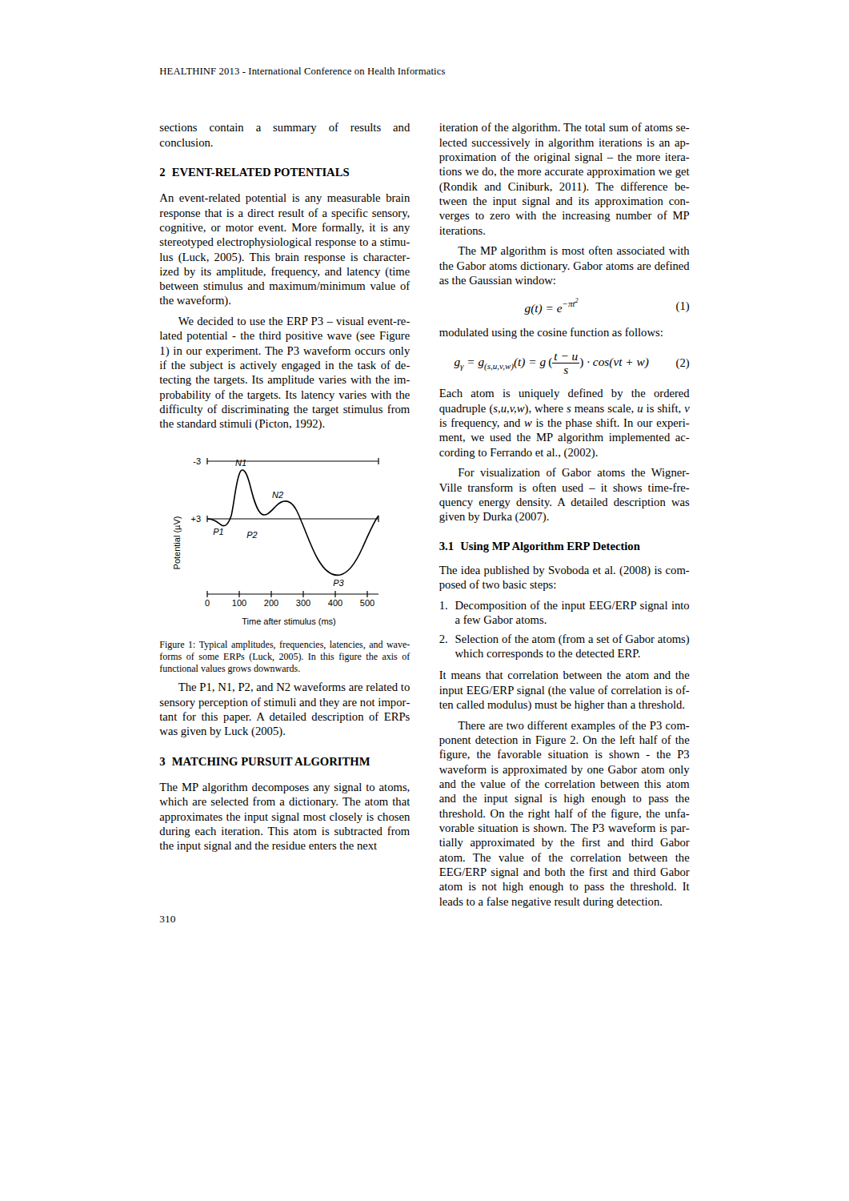HEALTHINF 2013 - International Conference on Health Informatics
sections contain a summary of results and conclusion.
2 EVENT-RELATED POTENTIALS
An event-related potential is any measurable brain response that is a direct result of a specific sensory, cognitive, or motor event. More formally, it is any stereotyped electrophysiological response to a stimulus (Luck, 2005). This brain response is characterized by its amplitude, frequency, and latency (time between stimulus and maximum/minimum value of the waveform).
We decided to use the ERP P3 – visual event-related potential - the third positive wave (see Figure 1) in our experiment. The P3 waveform occurs only if the subject is actively engaged in the task of detecting the targets. Its amplitude varies with the improbability of the targets. Its latency varies with the difficulty of discriminating the target stimulus from the standard stimuli (Picton, 1992).
Potential (µV) Time after stimulus (ms) -3 +3 0 100 200 300 400 500 N1 P1 P2 N2 P3
Figure 1: Typical amplitudes, frequencies, latencies, and waveforms of some ERPs (Luck, 2005). In this figure the axis of functional values grows downwards.
The P1, N1, P2, and N2 waveforms are related to sensory perception of stimuli and they are not important for this paper. A detailed description of ERPs was given by Luck (2005).
3 MATCHING PURSUIT ALGORITHM
The MP algorithm decomposes any signal to atoms, which are selected from a dictionary. The atom that approximates the input signal most closely is chosen during each iteration. This atom is subtracted from the input signal and the residue enters the next
iteration of the algorithm. The total sum of atoms selected successively in algorithm iterations is an approximation of the original signal – the more iterations we do, the more accurate approximation we get (Rondik and Ciniburk, 2011). The difference between the input signal and its approximation converges to zero with the increasing number of MP iterations.
The MP algorithm is most often associated with the Gabor atoms dictionary. Gabor atoms are defined as the Gaussian window:
g(t) = e−πt2
(1)
modulated using the cosine function as follows:
gγ = g(s,u,v,w)(t) = g (t − u s) · cos(vt + w)
(2)
Each atom is uniquely defined by the ordered quadruple (s,u,v,w), where s means scale, u is shift, v is frequency, and w is the phase shift. In our experiment, we used the MP algorithm implemented according to Ferrando et al., (2002).
For visualization of Gabor atoms the Wigner-Ville transform is often used – it shows time-frequency energy density. A detailed description was given by Durka (2007).
3.1 Using MP Algorithm ERP Detection
The idea published by Svoboda et al. (2008) is composed of two basic steps:
1. Decomposition of the input EEG/ERP signal into a few Gabor atoms.
2. Selection of the atom (from a set of Gabor atoms) which corresponds to the detected ERP.
It means that correlation between the atom and the input EEG/ERP signal (the value of correlation is often called modulus) must be higher than a threshold.
There are two different examples of the P3 component detection in Figure 2. On the left half of the figure, the favorable situation is shown - the P3 waveform is approximated by one Gabor atom only and the value of the correlation between this atom and the input signal is high enough to pass the threshold. On the right half of the figure, the unfavorable situation is shown. The P3 waveform is partially approximated by the first and third Gabor atom. The value of the correlation between the EEG/ERP signal and both the first and third Gabor atom is not high enough to pass the threshold. It leads to a false negative result during detection.
310